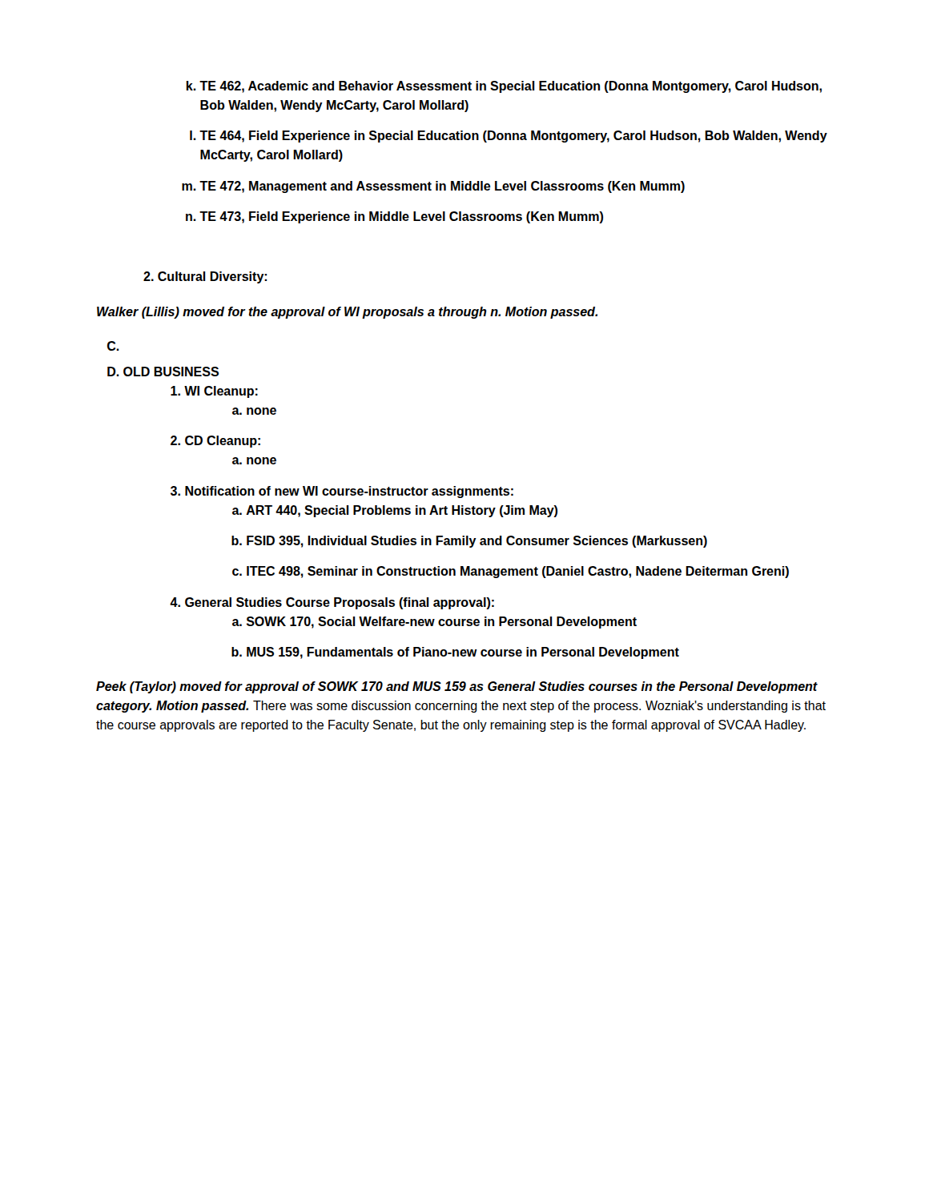TE 462, Academic and Behavior Assessment in Special Education (Donna Montgomery, Carol Hudson, Bob Walden, Wendy McCarty, Carol Mollard)
TE 464, Field Experience in Special Education (Donna Montgomery, Carol Hudson, Bob Walden, Wendy McCarty, Carol Mollard)
TE 472, Management and Assessment in Middle Level Classrooms (Ken Mumm)
TE 473, Field Experience in Middle Level Classrooms (Ken Mumm)
Cultural Diversity:
Walker (Lillis) moved for the approval of WI proposals a through n. Motion passed.
OLD BUSINESS
WI Cleanup:
none
CD Cleanup:
none
Notification of new WI course-instructor assignments:
ART 440, Special Problems in Art History (Jim May)
FSID 395, Individual Studies in Family and Consumer Sciences (Markussen)
ITEC 498, Seminar in Construction Management (Daniel Castro, Nadene Deiterman Greni)
General Studies Course Proposals (final approval):
SOWK 170, Social Welfare-new course in Personal Development
MUS 159, Fundamentals of Piano-new course in Personal Development
Peek (Taylor) moved for approval of SOWK 170 and MUS 159 as General Studies courses in the Personal Development category. Motion passed. There was some discussion concerning the next step of the process. Wozniak's understanding is that the course approvals are reported to the Faculty Senate, but the only remaining step is the formal approval of SVCAA Hadley.